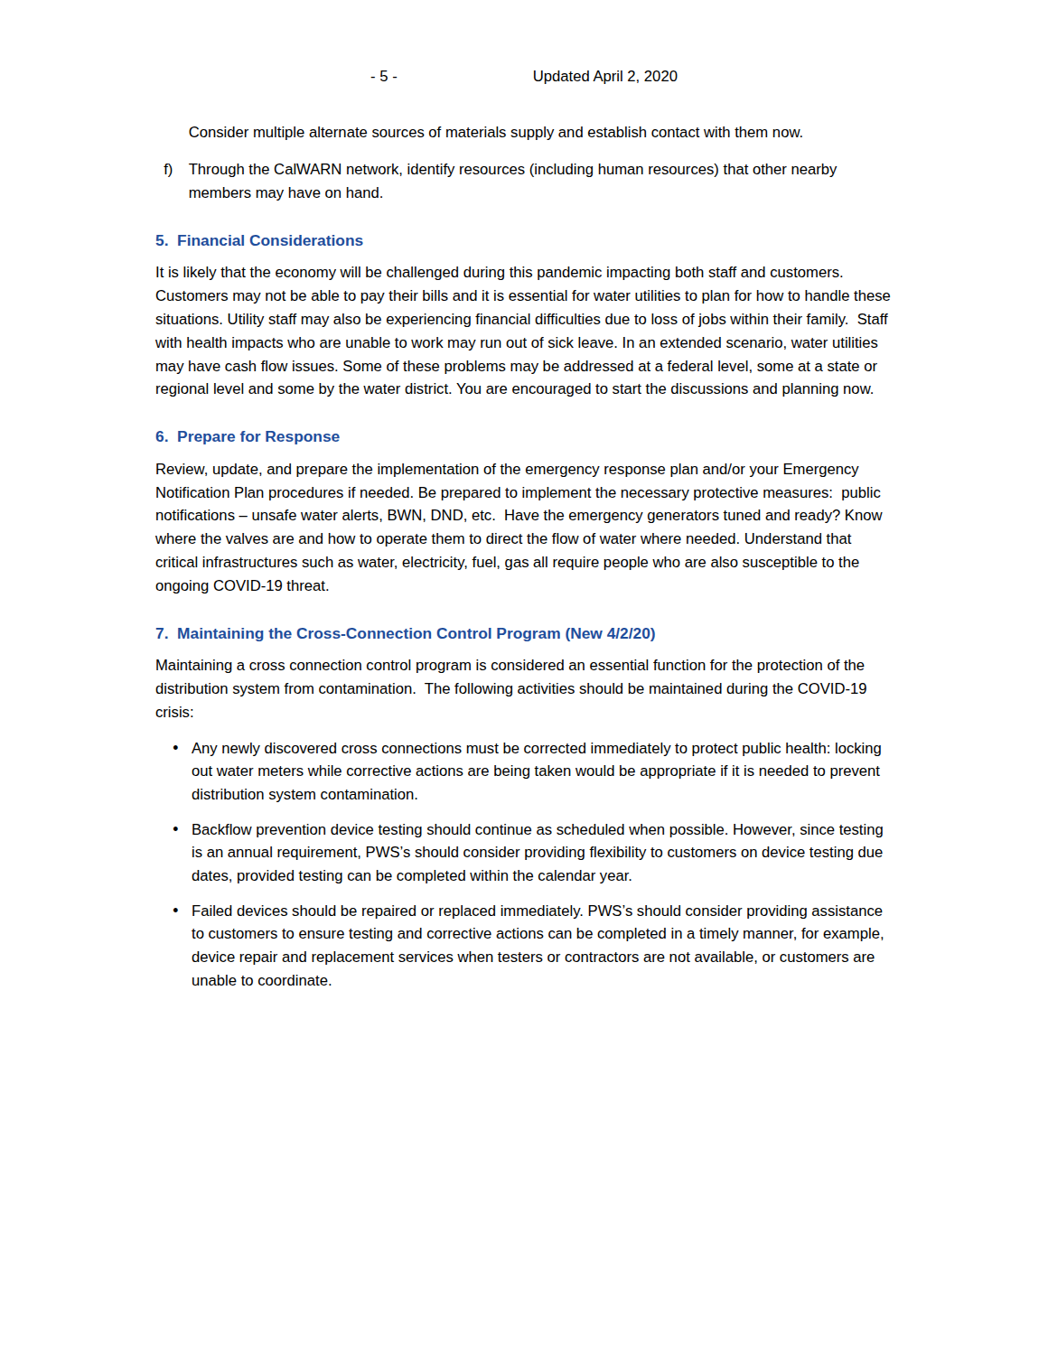- 5 - Updated April 2, 2020
Consider multiple alternate sources of materials supply and establish contact with them now.
f) Through the CalWARN network, identify resources (including human resources) that other nearby members may have on hand.
5. Financial Considerations
It is likely that the economy will be challenged during this pandemic impacting both staff and customers. Customers may not be able to pay their bills and it is essential for water utilities to plan for how to handle these situations. Utility staff may also be experiencing financial difficulties due to loss of jobs within their family. Staff with health impacts who are unable to work may run out of sick leave. In an extended scenario, water utilities may have cash flow issues. Some of these problems may be addressed at a federal level, some at a state or regional level and some by the water district. You are encouraged to start the discussions and planning now.
6. Prepare for Response
Review, update, and prepare the implementation of the emergency response plan and/or your Emergency Notification Plan procedures if needed. Be prepared to implement the necessary protective measures: public notifications – unsafe water alerts, BWN, DND, etc. Have the emergency generators tuned and ready? Know where the valves are and how to operate them to direct the flow of water where needed. Understand that critical infrastructures such as water, electricity, fuel, gas all require people who are also susceptible to the ongoing COVID-19 threat.
7. Maintaining the Cross-Connection Control Program (New 4/2/20)
Maintaining a cross connection control program is considered an essential function for the protection of the distribution system from contamination. The following activities should be maintained during the COVID-19 crisis:
Any newly discovered cross connections must be corrected immediately to protect public health: locking out water meters while corrective actions are being taken would be appropriate if it is needed to prevent distribution system contamination.
Backflow prevention device testing should continue as scheduled when possible. However, since testing is an annual requirement, PWS’s should consider providing flexibility to customers on device testing due dates, provided testing can be completed within the calendar year.
Failed devices should be repaired or replaced immediately. PWS’s should consider providing assistance to customers to ensure testing and corrective actions can be completed in a timely manner, for example, device repair and replacement services when testers or contractors are not available, or customers are unable to coordinate.